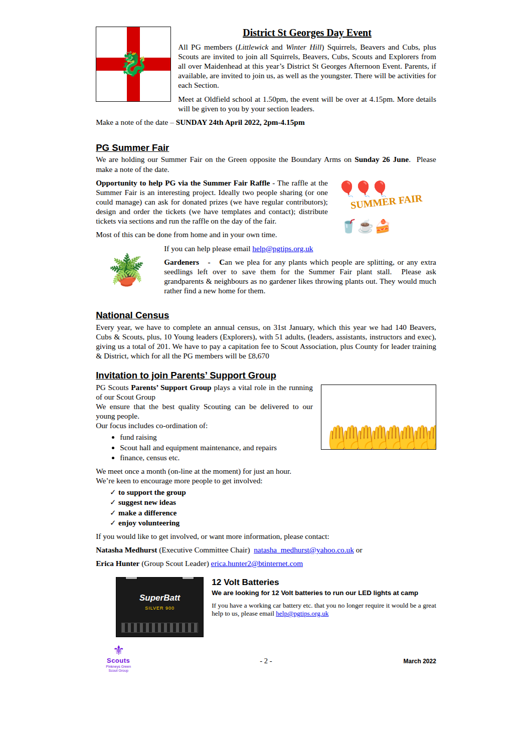🐉
District St Georges Day Event
All PG members (Littlewick and Winter Hill) Squirrels, Beavers and Cubs, plus Scouts are invited to join all Squirrels, Beavers, Cubs, Scouts and Explorers from all over Maidenhead at this year’s District St Georges Afternoon Event. Parents, if available, are invited to join us, as well as the youngster. There will be activities for each Section.
Meet at Oldfield school at 1.50pm, the event will be over at 4.15pm. More details will be given to you by your section leaders.
Make a note of the date – SUNDAY 24th April 2022, 2pm-4.15pm
PG Summer Fair
We are holding our Summer Fair on the Green opposite the Boundary Arms on Sunday 26 June. Please make a note of the date.
🎈🎈🎈 SUMMER FAIR 🥤☕🍰
Opportunity to help PG via the Summer Fair Raffle - The raffle at the Summer Fair is an interesting project. Ideally two people sharing (or one could manage) can ask for donated prizes (we have regular contributors); design and order the tickets (we have templates and contact); distribute tickets via sections and run the raffle on the day of the fair.
Most of this can be done from home and in your own time.
🪴
If you can help please email help@pgtips.org.uk
Gardeners - Can we plea for any plants which people are splitting, or any extra seedlings left over to save them for the Summer Fair plant stall. Please ask grandparents & neighbours as no gardener likes throwing plants out. They would much rather find a new home for them.
National Census
Every year, we have to complete an annual census, on 31st January, which this year we had 140 Beavers, Cubs & Scouts, plus, 10 Young leaders (Explorers), with 51 adults, (leaders, assistants, instructors and exec), giving us a total of 201. We have to pay a capitation fee to Scout Association, plus County for leader training & District, which for all the PG members will be £8,670
Invitation to join Parents’ Support Group
✋ ✋ ✋ ✋ ✋ ✋ ✋ ✋
PG Scouts Parents’ Support Group plays a vital role in the running of our Scout Group
We ensure that the best quality Scouting can be delivered to our young people.
Our focus includes co-ordination of:
fund raising
Scout hall and equipment maintenance, and repairs
finance, census etc.
We meet once a month (on-line at the moment) for just an hour.
We’re keen to encourage more people to get involved:
to support the group
suggest new ideas
make a difference
enjoy volunteering
If you would like to get involved, or want more information, please contact:
Natasha Medhurst (Executive Committee Chair) natasha_medhurst@yahoo.co.uk or
Erica Hunter (Group Scout Leader) erica.hunter2@btinternet.com
SuperBatt
SILVER 900
12 Volt Batteries
We are looking for 12 Volt batteries to run our LED lights at camp
If you have a working car battery etc. that you no longer require it would be a great help to us, please email help@pgtips.org.uk
⚜
Scouts
Pinkneys Green
Scout Group
- 2 -
March 2022